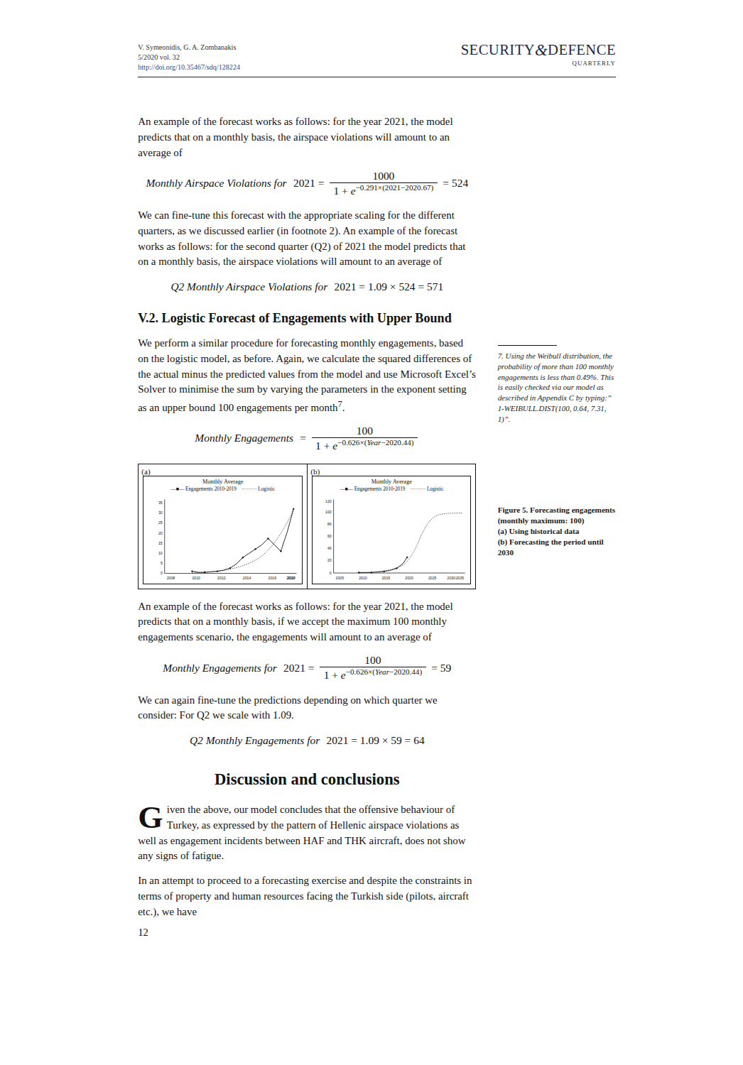V. Symeonidis, G. A. Zombanakis
5/2020 vol. 32
http://doi.org/10.35467/sdq/128224
SECURITY&DEFENCE
QUARTERLY
An example of the forecast works as follows: for the year 2021, the model predicts that on a monthly basis, the airspace violations will amount to an average of
Monthly Airspace Violations for 2021 = 1000 1 + e−0.291×(2021−2020.67) = 524
We can fine-tune this forecast with the appropriate scaling for the different quarters, as we discussed earlier (in footnote 2). An example of the forecast works as follows: for the second quarter (Q2) of 2021 the model predicts that on a monthly basis, the airspace violations will amount to an average of
Q2 Monthly Airspace Violations for 2021 = 1.09 × 524 = 571
V.2. Logistic Forecast of Engagements with Upper Bound
We perform a similar procedure for forecasting monthly engagements, based on the logistic model, as before. Again, we calculate the squared differences of the actual minus the predicted values from the model and use Microsoft Excel’s Solver to minimise the sum by varying the parameters in the exponent setting as an upper bound 100 engagements per month7.
Monthly Engagements = 100 1 + e−0.626×(Year−2020.44)
(a)
Monthly Average
—■— Engagements 2010-2019 ········· Logistic
0 5 10 15 20 25 30 35 2008 2010 2012 2014 2016 2018 2020
(b)
Monthly Average
—■— Engagements 2010-2019 ········· Logistic
0 20 40 60 80 100 120 2005 2010 2015 2020 2025 2030 2035
An example of the forecast works as follows: for the year 2021, the model predicts that on a monthly basis, if we accept the maximum 100 monthly engagements scenario, the engagements will amount to an average of
Monthly Engagements for 2021 = 100 1 + e−0.626×(Year−2020.44) = 59
We can again fine-tune the predictions depending on which quarter we consider: For Q2 we scale with 1.09.
Q2 Monthly Engagements for 2021 = 1.09 × 59 = 64
Discussion and conclusions
Given the above, our model concludes that the offensive behaviour of Turkey, as expressed by the pattern of Hellenic airspace violations as well as engagement incidents between HAF and THK aircraft, does not show any signs of fatigue.
In an attempt to proceed to a forecasting exercise and despite the constraints in terms of property and human resources facing the Turkish side (pilots, aircraft etc.), we have
7. Using the Weibull distribution, the probability of more than 100 monthly engagements is less than 0.49%. This is easily checked via our model as described in Appendix C by typing:” 1-WEIBULL.DIST(100, 0.64, 7.31, 1)”.
Figure 5. Forecasting engagements
(monthly maximum: 100)
(a) Using historical data
(b) Forecasting the period until 2030
12